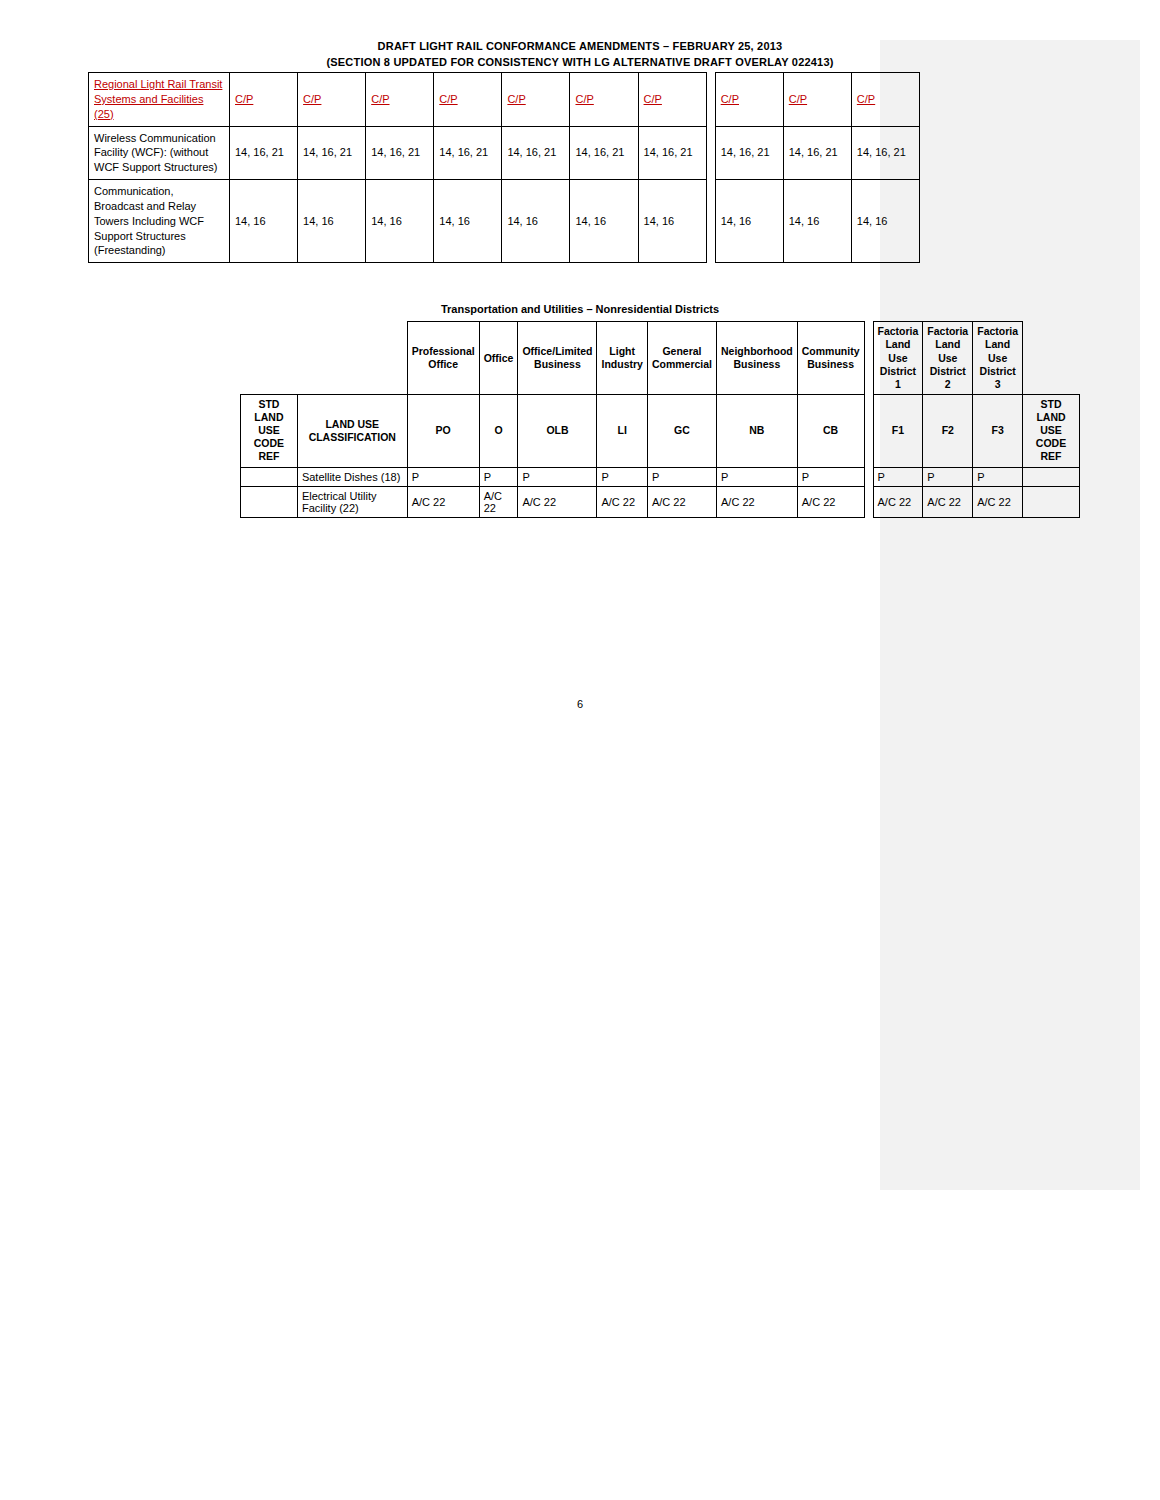DRAFT LIGHT RAIL CONFORMANCE AMENDMENTS – FEBRUARY 25, 2013
(SECTION 8 UPDATED FOR CONSISTENCY WITH LG ALTERNATIVE DRAFT OVERLAY 022413)
| | Regional Light Rail Transit Systems and Facilities (25) | C/P | C/P | C/P | C/P | C/P | C/P | C/P | | C/P | C/P | C/P |
| | Wireless Communication Facility (WCF): (without WCF Support Structures) | 14, 16, 21 | 14, 16, 21 | 14, 16, 21 | 14, 16, 21 | 14, 16, 21 | 14, 16, 21 | 14, 16, 21 | | 14, 16, 21 | 14, 16, 21 | 14, 16, 21 |
| | Communication, Broadcast and Relay Towers Including WCF Support Structures (Freestanding) | 14, 16 | 14, 16 | 14, 16 | 14, 16 | 14, 16 | 14, 16 | 14, 16 | | 14, 16 | 14, 16 | 14, 16 |
Transportation and Utilities – Nonresidential Districts
| | | Professional Office | Office | Office/Limited Business | Light Industry | General Commercial | Neighborhood Business | Community Business | | Factoria Land Use District 1 | Factoria Land Use District 2 | Factoria Land Use District 3 | |
| --- | --- | --- | --- | --- | --- | --- | --- | --- | --- | --- | --- | --- | --- |
| STD LAND USE CODE REF | LAND USE CLASSIFICATION | PO | O | OLB | LI | GC | NB | CB | | F1 | F2 | F3 | STD LAND USE CODE REF |
| | Satellite Dishes (18) | P | P | P | P | P | P | P | | P | P | P | |
| | Electrical Utility Facility (22) | A/C 22 | A/C 22 | A/C 22 | A/C 22 | A/C 22 | A/C 22 | A/C 22 | | A/C 22 | A/C 22 | A/C 22 | |
6